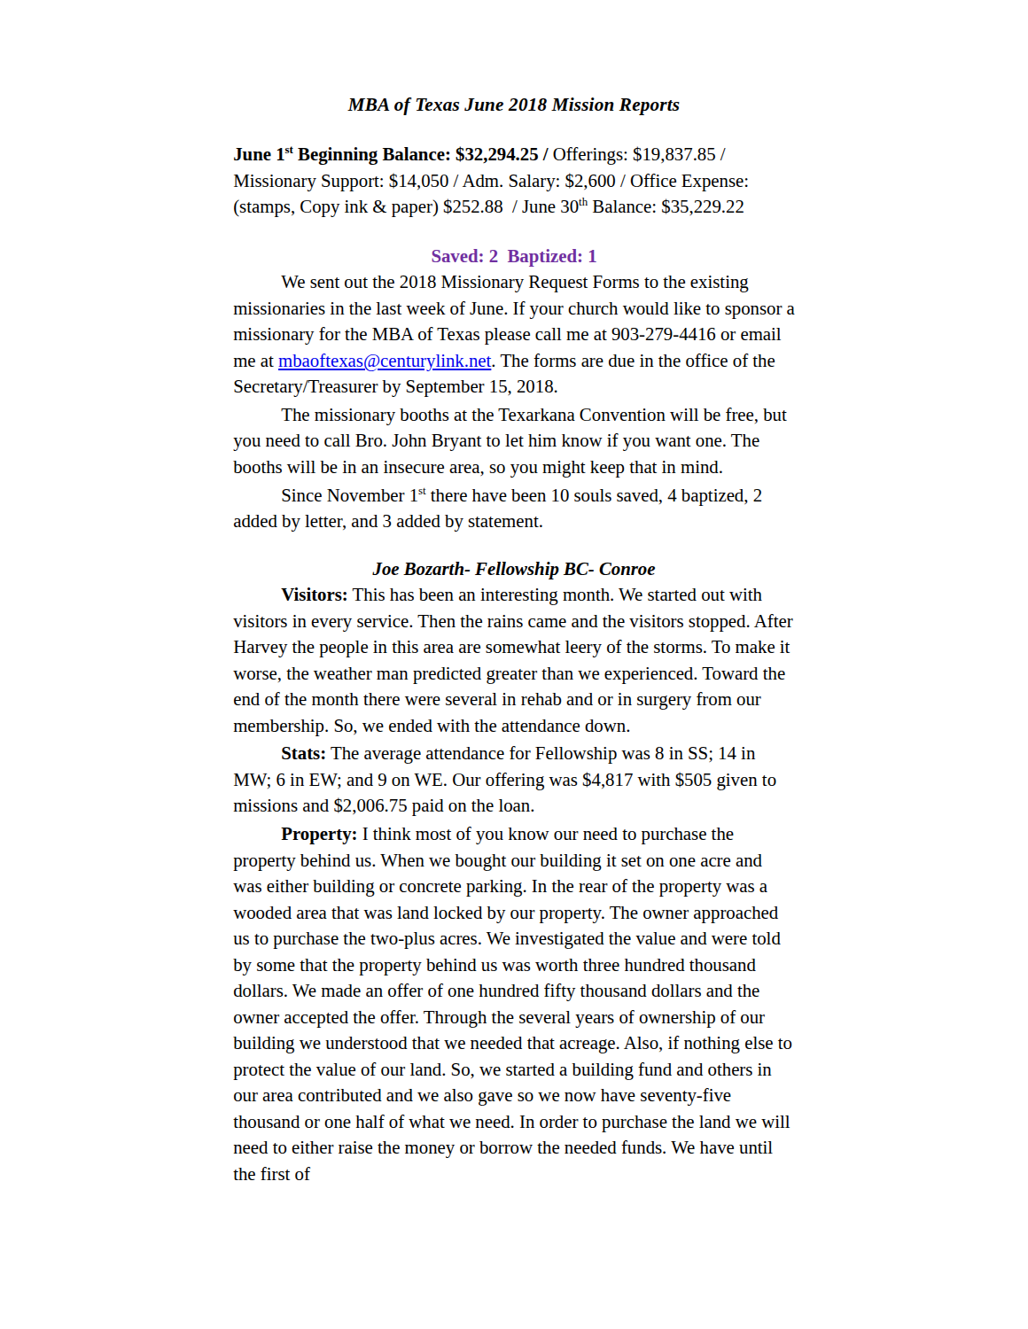MBA of Texas June 2018 Mission Reports
June 1st Beginning Balance: $32,294.25 / Offerings: $19,837.85 / Missionary Support: $14,050 / Adm. Salary: $2,600 / Office Expense:(stamps, Copy ink & paper) $252.88 / June 30th Balance: $35,229.22
Saved: 2 Baptized: 1
We sent out the 2018 Missionary Request Forms to the existing missionaries in the last week of June. If your church would like to sponsor a missionary for the MBA of Texas please call me at 903-279-4416 or email me at mbaoftexas@centurylink.net. The forms are due in the office of the Secretary/Treasurer by September 15, 2018.
The missionary booths at the Texarkana Convention will be free, but you need to call Bro. John Bryant to let him know if you want one. The booths will be in an insecure area, so you might keep that in mind.
Since November 1st there have been 10 souls saved, 4 baptized, 2 added by letter, and 3 added by statement.
Joe Bozarth- Fellowship BC- Conroe
Visitors: This has been an interesting month. We started out with visitors in every service. Then the rains came and the visitors stopped. After Harvey the people in this area are somewhat leery of the storms. To make it worse, the weather man predicted greater than we experienced. Toward the end of the month there were several in rehab and or in surgery from our membership. So, we ended with the attendance down.
Stats: The average attendance for Fellowship was 8 in SS; 14 in MW; 6 in EW; and 9 on WE. Our offering was $4,817 with $505 given to missions and $2,006.75 paid on the loan.
Property: I think most of you know our need to purchase the property behind us. When we bought our building it set on one acre and was either building or concrete parking. In the rear of the property was a wooded area that was land locked by our property. The owner approached us to purchase the two-plus acres. We investigated the value and were told by some that the property behind us was worth three hundred thousand dollars. We made an offer of one hundred fifty thousand dollars and the owner accepted the offer. Through the several years of ownership of our building we understood that we needed that acreage. Also, if nothing else to protect the value of our land. So, we started a building fund and others in our area contributed and we also gave so we now have seventy-five thousand or one half of what we need. In order to purchase the land we will need to either raise the money or borrow the needed funds. We have until the first of